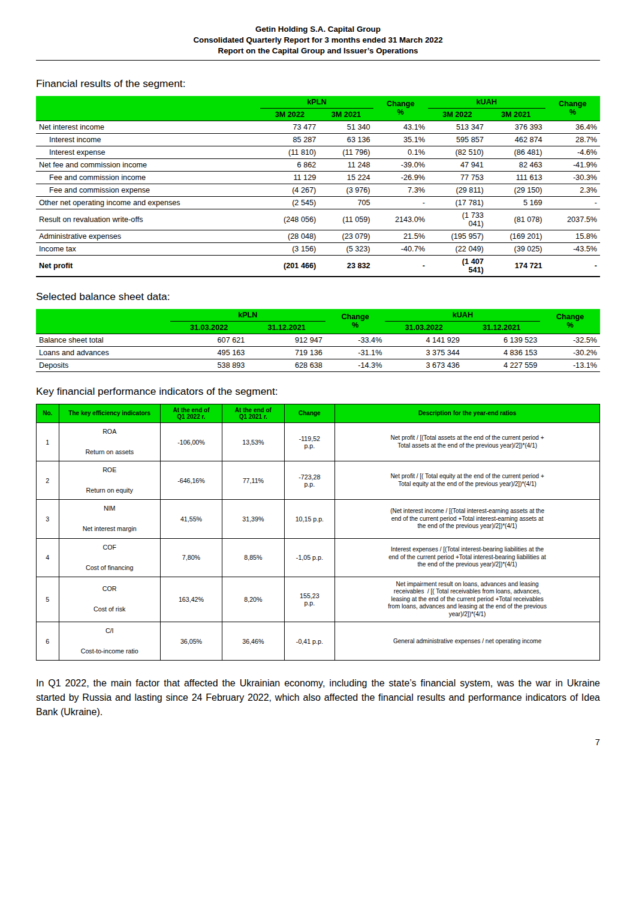Getin Holding S.A. Capital Group
Consolidated Quarterly Report for 3 months ended 31 March 2022
Report on the Capital Group and Issuer’s Operations
Financial results of the segment:
| | kPLN | Change % | kUAH | Change % |
| --- | --- | --- | --- | --- |
| 3M 2022 | 3M 2021 | 3M 2022 | 3M 2021 |
| Net interest income | 73 477 | 51 340 | 43.1% | 513 347 | 376 393 | 36.4% |
| Interest income | 85 287 | 63 136 | 35.1% | 595 857 | 462 874 | 28.7% |
| Interest expense | (11 810) | (11 796) | 0.1% | (82 510) | (86 481) | -4.6% |
| Net fee and commission income | 6 862 | 11 248 | -39.0% | 47 941 | 82 463 | -41.9% |
| Fee and commission income | 11 129 | 15 224 | -26.9% | 77 753 | 111 613 | -30.3% |
| Fee and commission expense | (4 267) | (3 976) | 7.3% | (29 811) | (29 150) | 2.3% |
| Other net operating income and expenses | (2 545) | 705 | - | (17 781) | 5 169 | - |
| Result on revaluation write-offs | (248 056) | (11 059) | 2143.0% | (1 733 041) | (81 078) | 2037.5% |
| Administrative expenses | (28 048) | (23 079) | 21.5% | (195 957) | (169 201) | 15.8% |
| Income tax | (3 156) | (5 323) | -40.7% | (22 049) | (39 025) | -43.5% |
| Net profit | (201 466) | 23 832 | - | (1 407 541) | 174 721 | - |
Selected balance sheet data:
| | kPLN | Change % | kUAH | Change % |
| --- | --- | --- | --- | --- |
| 31.03.2022 | 31.12.2021 | 31.03.2022 | 31.12.2021 |
| Balance sheet total | 607 621 | 912 947 | -33.4% | 4 141 929 | 6 139 523 | -32.5% |
| Loans and advances | 495 163 | 719 136 | -31.1% | 3 375 344 | 4 836 153 | -30.2% |
| Deposits | 538 893 | 628 638 | -14.3% | 3 673 436 | 4 227 559 | -13.1% |
Key financial performance indicators of the segment:
| No. | The key efficiency indicators | At the end of Q1 2022 r. | At the end of Q1 2021 r. | Change | Description for the year-end ratios |
| --- | --- | --- | --- | --- | --- |
| 1 | ROA Return on assets | -106,00% | 13,53% | -119,52 p.p. | Net profit / [(Total assets at the end of the current period + Total assets at the end of the previous year)/2])*(4/1) |
| 2 | ROE Return on equity | -646,16% | 77,11% | -723,28 p.p. | Net profit / [( Total equity at the end of the current period + Total equity at the end of the previous year)/2])*(4/1) |
| 3 | NIM Net interest margin | 41,55% | 31,39% | 10,15 p.p. | (Net interest income / [(Total interest-earning assets at the end of the current period +Total interest-earning assets at the end of the previous year)/2])*(4/1) |
| 4 | COF Cost of financing | 7,80% | 8,85% | -1,05 p.p. | Interest expenses / [(Total interest-bearing liabilities at the end of the current period +Total interest-bearing liabilities at the end of the previous year)/2])*(4/1) |
| 5 | COR Cost of risk | 163,42% | 8,20% | 155,23 p.p. | Net impairment result on loans, advances and leasing receivables / [( Total receivables from loans, advances, leasing at the end of the current period +Total receivables from loans, advances and leasing at the end of the previous year)/2])*(4/1) |
| 6 | C/I Cost-to-income ratio | 36,05% | 36,46% | -0,41 p.p. | General administrative expenses / net operating income |
In Q1 2022, the main factor that affected the Ukrainian economy, including the state’s financial system, was the war in Ukraine started by Russia and lasting since 24 February 2022, which also affected the financial results and performance indicators of Idea Bank (Ukraine).
7